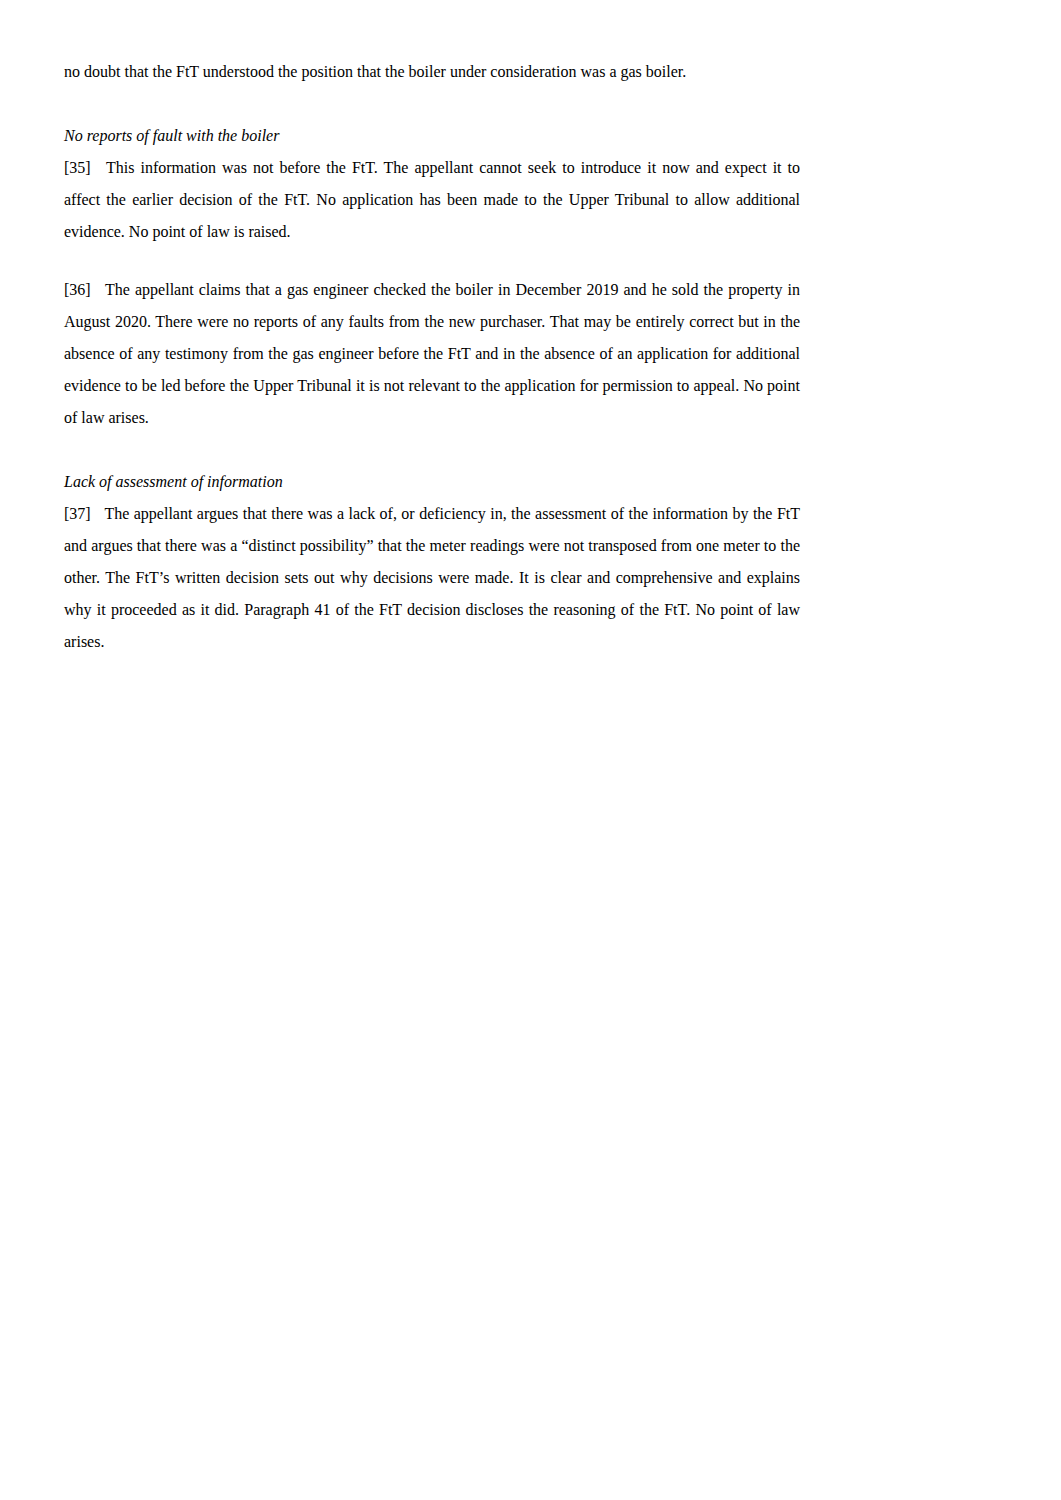no doubt that the FtT understood the position that the boiler under consideration was a gas boiler.
No reports of fault with the boiler
[35] This information was not before the FtT. The appellant cannot seek to introduce it now and expect it to affect the earlier decision of the FtT. No application has been made to the Upper Tribunal to allow additional evidence. No point of law is raised.
[36] The appellant claims that a gas engineer checked the boiler in December 2019 and he sold the property in August 2020. There were no reports of any faults from the new purchaser. That may be entirely correct but in the absence of any testimony from the gas engineer before the FtT and in the absence of an application for additional evidence to be led before the Upper Tribunal it is not relevant to the application for permission to appeal. No point of law arises.
Lack of assessment of information
[37] The appellant argues that there was a lack of, or deficiency in, the assessment of the information by the FtT and argues that there was a “distinct possibility” that the meter readings were not transposed from one meter to the other. The FtT’s written decision sets out why decisions were made. It is clear and comprehensive and explains why it proceeded as it did. Paragraph 41 of the FtT decision discloses the reasoning of the FtT. No point of law arises.